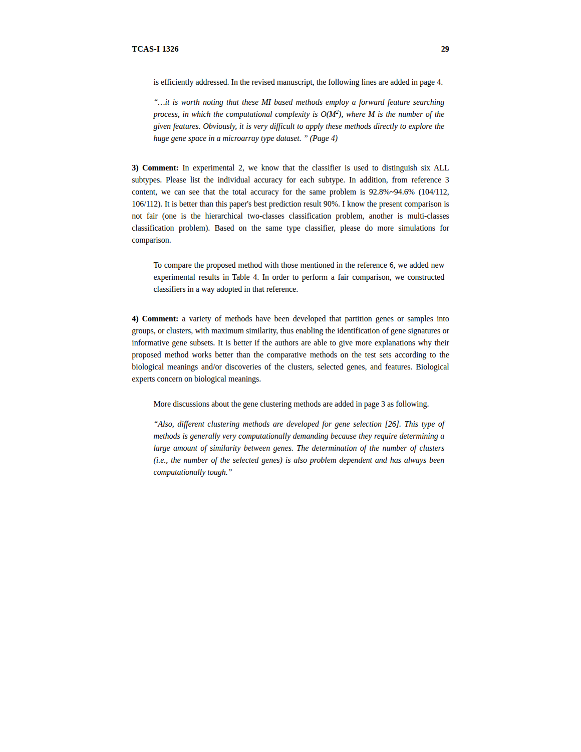TCAS-I 1326 29
is efficiently addressed. In the revised manuscript, the following lines are added in page 4.
“…it is worth noting that these MI based methods employ a forward feature searching process, in which the computational complexity is O(M2), where M is the number of the given features. Obviously, it is very difficult to apply these methods directly to explore the huge gene space in a microarray type dataset. ” (Page 4)
3) Comment: In experimental 2, we know that the classifier is used to distinguish six ALL subtypes. Please list the individual accuracy for each subtype. In addition, from reference 3 content, we can see that the total accuracy for the same problem is 92.8%~94.6% (104/112, 106/112). It is better than this paper's best prediction result 90%. I know the present comparison is not fair (one is the hierarchical two-classes classification problem, another is multi-classes classification problem). Based on the same type classifier, please do more simulations for comparison.
To compare the proposed method with those mentioned in the reference 6, we added new experimental results in Table 4. In order to perform a fair comparison, we constructed classifiers in a way adopted in that reference.
4) Comment: a variety of methods have been developed that partition genes or samples into groups, or clusters, with maximum similarity, thus enabling the identification of gene signatures or informative gene subsets. It is better if the authors are able to give more explanations why their proposed method works better than the comparative methods on the test sets according to the biological meanings and/or discoveries of the clusters, selected genes, and features. Biological experts concern on biological meanings.
More discussions about the gene clustering methods are added in page 3 as following.
“Also, different clustering methods are developed for gene selection [26]. This type of methods is generally very computationally demanding because they require determining a large amount of similarity between genes. The determination of the number of clusters (i.e., the number of the selected genes) is also problem dependent and has always been computationally tough.”